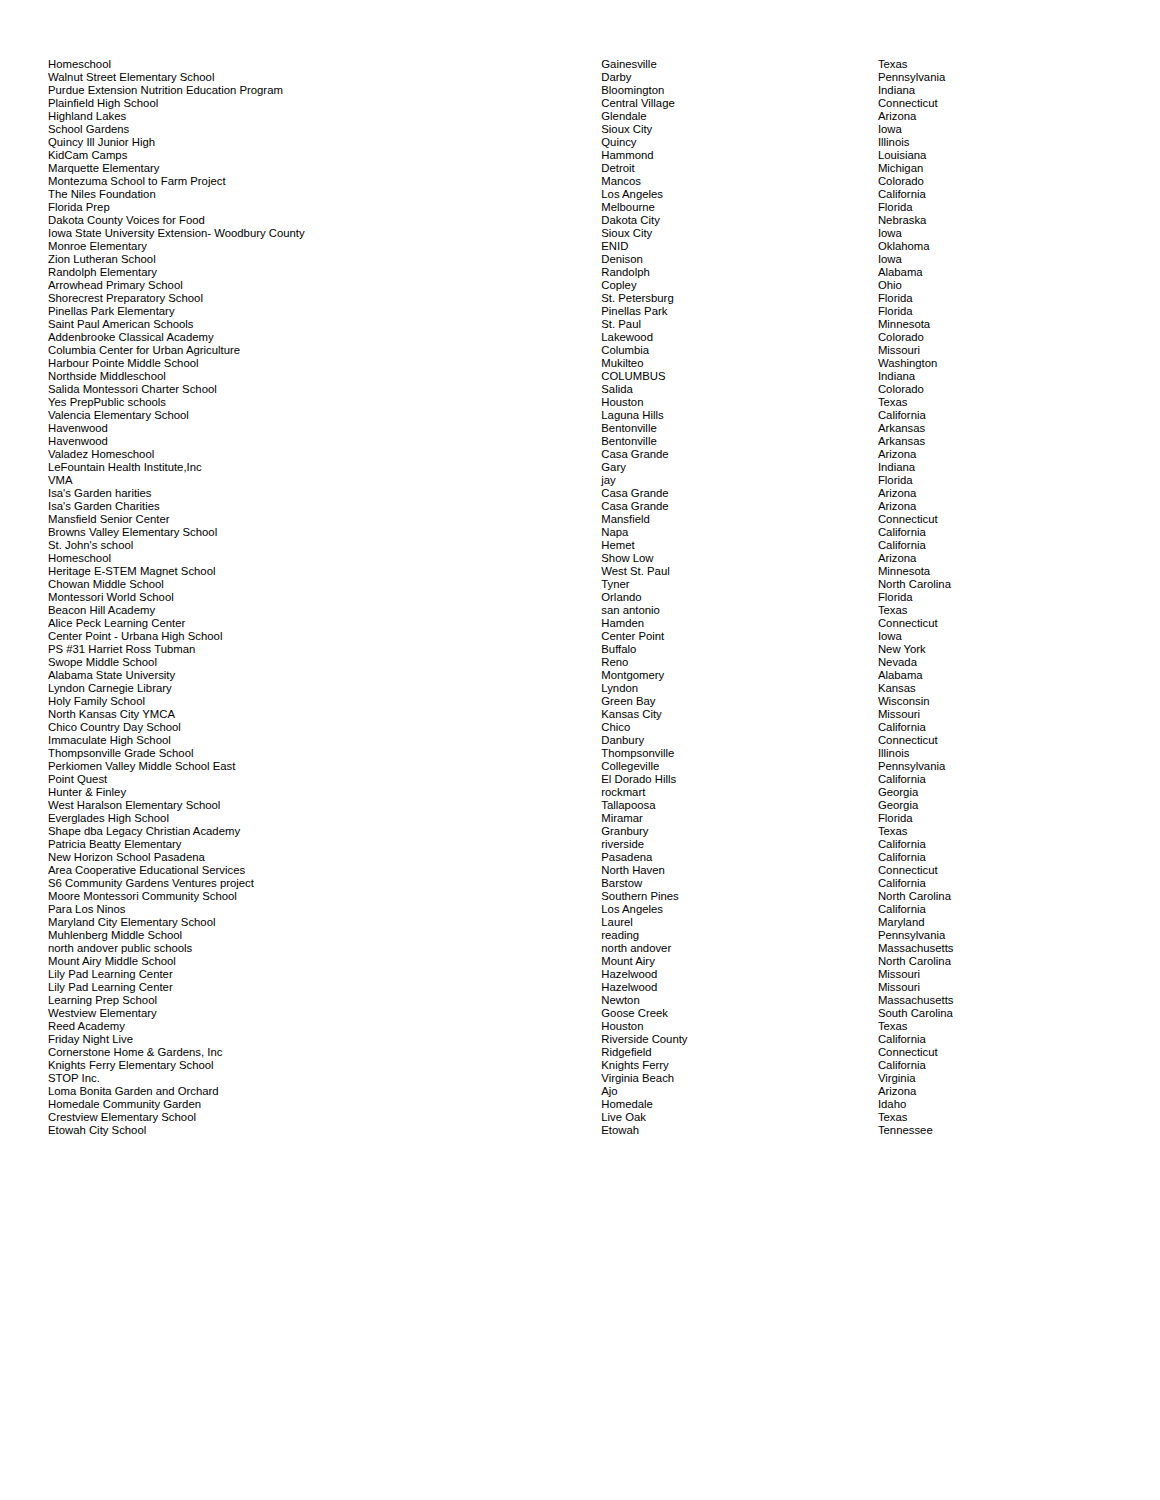| Homeschool | Gainesville | Texas |
| Walnut Street Elementary School | Darby | Pennsylvania |
| Purdue Extension Nutrition Education Program | Bloomington | Indiana |
| Plainfield High School | Central Village | Connecticut |
| Highland Lakes | Glendale | Arizona |
| School Gardens | Sioux City | Iowa |
| Quincy Ill Junior High | Quincy | Illinois |
| KidCam Camps | Hammond | Louisiana |
| Marquette Elementary | Detroit | Michigan |
| Montezuma School to Farm Project | Mancos | Colorado |
| The Niles Foundation | Los Angeles | California |
| Florida Prep | Melbourne | Florida |
| Dakota County Voices for Food | Dakota City | Nebraska |
| Iowa State University Extension- Woodbury County | Sioux City | Iowa |
| Monroe Elementary | ENID | Oklahoma |
| Zion Lutheran School | Denison | Iowa |
| Randolph Elementary | Randolph | Alabama |
| Arrowhead Primary School | Copley | Ohio |
| Shorecrest Preparatory School | St. Petersburg | Florida |
| Pinellas Park Elementary | Pinellas Park | Florida |
| Saint Paul American Schools | St. Paul | Minnesota |
| Addenbrooke Classical Academy | Lakewood | Colorado |
| Columbia Center for Urban Agriculture | Columbia | Missouri |
| Harbour Pointe Middle School | Mukilteo | Washington |
| Northside Middleschool | COLUMBUS | Indiana |
| Salida Montessori Charter School | Salida | Colorado |
| Yes PrepPublic schools | Houston | Texas |
| Valencia Elementary School | Laguna Hills | California |
| Havenwood | Bentonville | Arkansas |
| Havenwood | Bentonville | Arkansas |
| Valadez Homeschool | Casa Grande | Arizona |
| LeFountain Health Institute,Inc | Gary | Indiana |
| VMA | jay | Florida |
| Isa's Garden harities | Casa Grande | Arizona |
| Isa's Garden Charities | Casa Grande | Arizona |
| Mansfield Senior Center | Mansfield | Connecticut |
| Browns Valley Elementary School | Napa | California |
| St. John's school | Hemet | California |
| Homeschool | Show Low | Arizona |
| Heritage E-STEM Magnet School | West St. Paul | Minnesota |
| Chowan Middle School | Tyner | North Carolina |
| Montessori World School | Orlando | Florida |
| Beacon Hill Academy | san antonio | Texas |
| Alice Peck Learning Center | Hamden | Connecticut |
| Center Point - Urbana High School | Center Point | Iowa |
| PS #31 Harriet Ross Tubman | Buffalo | New York |
| Swope Middle School | Reno | Nevada |
| Alabama State University | Montgomery | Alabama |
| Lyndon Carnegie Library | Lyndon | Kansas |
| Holy Family School | Green Bay | Wisconsin |
| North Kansas City YMCA | Kansas City | Missouri |
| Chico Country Day School | Chico | California |
| Immaculate High School | Danbury | Connecticut |
| Thompsonville Grade School | Thompsonville | Illinois |
| Perkiomen Valley Middle School East | Collegeville | Pennsylvania |
| Point Quest | El Dorado Hills | California |
| Hunter & Finley | rockmart | Georgia |
| West Haralson Elementary School | Tallapoosa | Georgia |
| Everglades High School | Miramar | Florida |
| Shape dba Legacy Christian Academy | Granbury | Texas |
| Patricia Beatty Elementary | riverside | California |
| New Horizon School Pasadena | Pasadena | California |
| Area Cooperative Educational Services | North Haven | Connecticut |
| S6 Community Gardens Ventures project | Barstow | California |
| Moore Montessori Community School | Southern Pines | North Carolina |
| Para Los Ninos | Los Angeles | California |
| Maryland City Elementary School | Laurel | Maryland |
| Muhlenberg Middle School | reading | Pennsylvania |
| north andover public schools | north andover | Massachusetts |
| Mount Airy Middle School | Mount Airy | North Carolina |
| Lily Pad Learning Center | Hazelwood | Missouri |
| Lily Pad Learning Center | Hazelwood | Missouri |
| Learning Prep School | Newton | Massachusetts |
| Westview Elementary | Goose Creek | South Carolina |
| Reed Academy | Houston | Texas |
| Friday Night Live | Riverside County | California |
| Cornerstone Home & Gardens, Inc | Ridgefield | Connecticut |
| Knights Ferry Elementary School | Knights Ferry | California |
| STOP Inc. | Virginia Beach | Virginia |
| Loma Bonita Garden and Orchard | Ajo | Arizona |
| Homedale Community Garden | Homedale | Idaho |
| Crestview Elementary School | Live Oak | Texas |
| Etowah City School | Etowah | Tennessee |